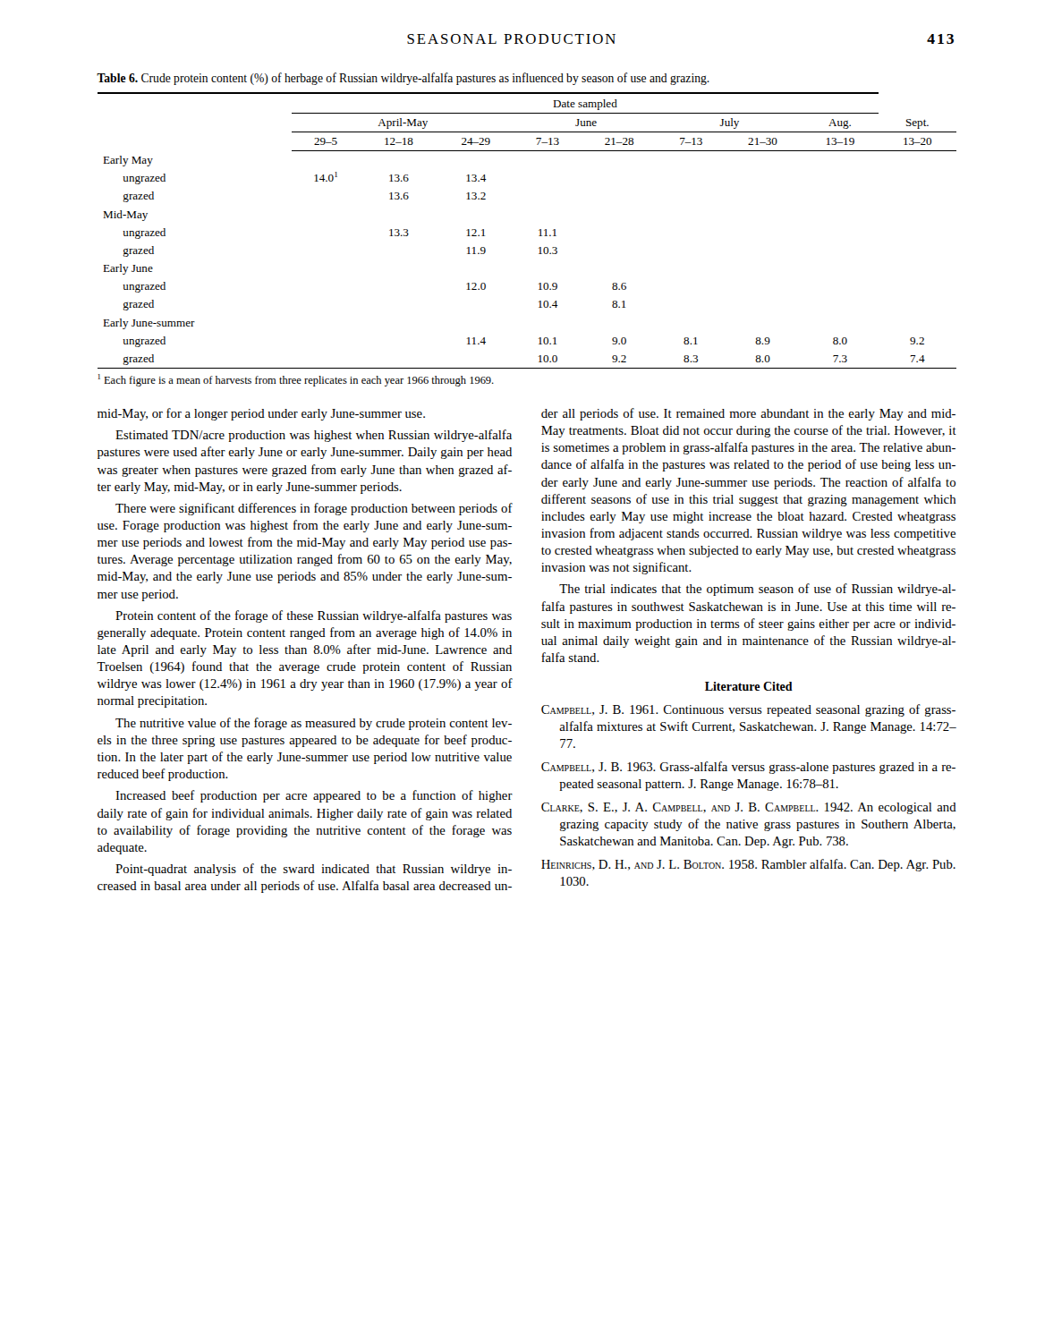SEASONAL PRODUCTION
413
Table 6. Crude protein content (%) of herbage of Russian wildrye-alfalfa pastures as influenced by season of use and grazing.
| | Date sampled |
| --- | --- |
| April-May | June | July | Aug. | Sept. |
| 29–5 | 12–18 | 24–29 | 7–13 | 21–28 | 7–13 | 21–30 | 13–19 | 13–20 |
| Early May | | | | | | | | | |
| ungrazed | 14.0 1 | 13.6 | 13.4 | | | | | | |
| grazed | | 13.6 | 13.2 | | | | | | |
| Mid-May | | | | | | | | | |
| ungrazed | | 13.3 | 12.1 | 11.1 | | | | | |
| grazed | | | 11.9 | 10.3 | | | | | |
| Early June | | | | | | | | | |
| ungrazed | | | 12.0 | 10.9 | 8.6 | | | | |
| grazed | | | | 10.4 | 8.1 | | | | |
| Early June-summer | | | | | | | | | |
| ungrazed | | | 11.4 | 10.1 | 9.0 | 8.1 | 8.9 | 8.0 | 9.2 |
| grazed | | | | 10.0 | 9.2 | 8.3 | 8.0 | 7.3 | 7.4 |
1 Each figure is a mean of harvests from three replicates in each year 1966 through 1969.
mid-May, or for a longer period under early June-summer use.
Estimated TDN/acre production was highest when Russian wildrye-alfalfa pastures were used after early June or early June-summer. Daily gain per head was greater when pastures were grazed from early June than when grazed after early May, mid-May, or in early June-summer periods.
There were significant differences in forage production between periods of use. Forage production was highest from the early June and early June-summer use periods and lowest from the mid-May and early May period use pastures. Average percentage utilization ranged from 60 to 65 on the early May, mid-May, and the early June use periods and 85% under the early June-summer use period.
Protein content of the forage of these Russian wildrye-alfalfa pastures was generally adequate. Protein content ranged from an average high of 14.0% in late April and early May to less than 8.0% after mid-June. Lawrence and Troelsen (1964) found that the average crude protein content of Russian wildrye was lower (12.4%) in 1961 a dry year than in 1960 (17.9%) a year of normal precipitation.
The nutritive value of the forage as measured by crude protein content levels in the three spring use pastures appeared to be adequate for beef production. In the later part of the early June-summer use period low nutritive value reduced beef production.
Increased beef production per acre appeared to be a function of higher daily rate of gain for individual animals. Higher daily rate of gain was related to availability of forage providing the nutritive content of the forage was adequate.
Point-quadrat analysis of the sward indicated that Russian wildrye increased in basal area under all periods of use. Alfalfa basal area decreased under all periods of use. It remained more abundant in the early May and mid-May treatments. Bloat did not occur during the course of the trial. However, it is sometimes a problem in grass-alfalfa pastures in the area. The relative abundance of alfalfa in the pastures was related to the period of use being less under early June and early June-summer use periods. The reaction of alfalfa to different seasons of use in this trial suggest that grazing management which includes early May use might increase the bloat hazard. Crested wheatgrass invasion from adjacent stands occurred. Russian wildrye was less competitive to crested wheatgrass when subjected to early May use, but crested wheatgrass invasion was not significant.
The trial indicates that the optimum season of use of Russian wildrye-alfalfa pastures in southwest Saskatchewan is in June. Use at this time will result in maximum production in terms of steer gains either per acre or individual animal daily weight gain and in maintenance of the Russian wildrye-alfalfa stand.
Literature Cited
Campbell, J. B. 1961. Continuous versus repeated seasonal grazing of grass-alfalfa mixtures at Swift Current, Saskatchewan. J. Range Manage. 14:72–77.
Campbell, J. B. 1963. Grass-alfalfa versus grass-alone pastures grazed in a repeated seasonal pattern. J. Range Manage. 16:78–81.
Clarke, S. E., J. A. Campbell, and J. B. Campbell. 1942. An ecological and grazing capacity study of the native grass pastures in Southern Alberta, Saskatchewan and Manitoba. Can. Dep. Agr. Pub. 738.
Heinrichs, D. H., and J. L. Bolton. 1958. Rambler alfalfa. Can. Dep. Agr. Pub. 1030.